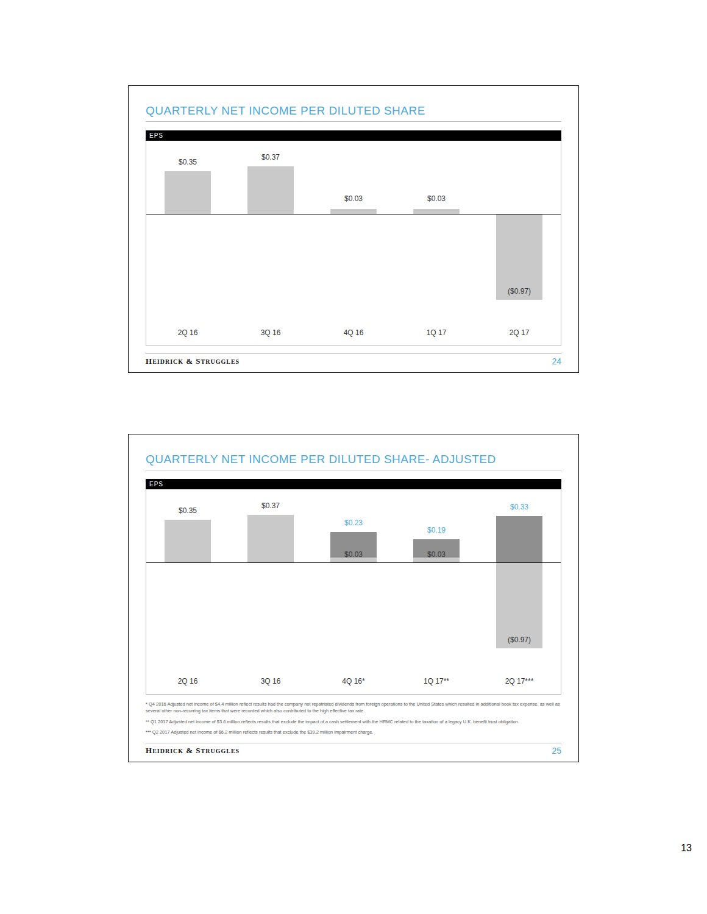QUARTERLY NET INCOME PER DILUTED SHARE
EPS
$0.35
$0.37
$0.03
$0.03
($0.97)
2Q 16
3Q 16
4Q 16
1Q 17
2Q 17
HEIDRICK & STRUGGLES
24
QUARTERLY NET INCOME PER DILUTED SHARE- ADJUSTED
EPS
$0.35
$0.37
$0.23
$0.03
$0.19
$0.03
$0.33
($0.97)
2Q 16
3Q 16
4Q 16*
1Q 17**
2Q 17***
* Q4 2016 Adjusted net income of $4.4 million reflect results had the company not repatriated dividends from foreign operations to the United States which resulted in additional book tax expense, as well as several other non-recurring tax items that were recorded which also contributed to the high effective tax rate.
** Q1 2017 Adjusted net income of $3.6 million reflects results that exclude the impact of a cash settlement with the HRMC related to the taxation of a legacy U.K. benefit trust obligation.
*** Q2 2017 Adjusted net income of $6.2 million reflects results that exclude the $39.2 million impairment charge.
HEIDRICK & STRUGGLES
25
13